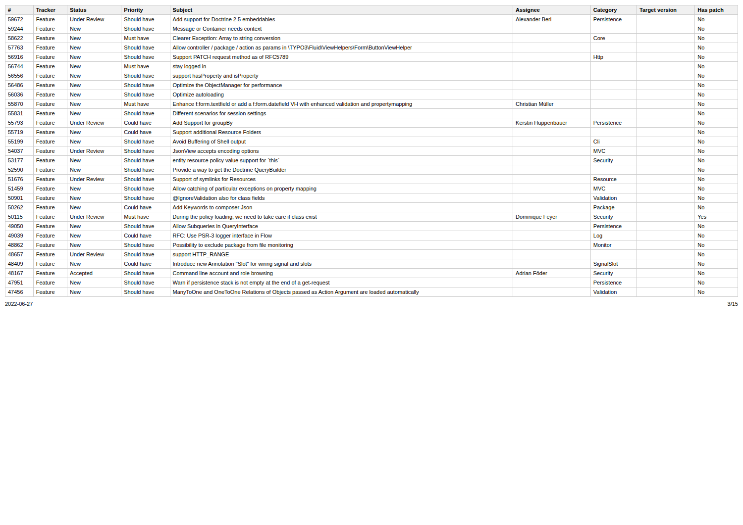| # | Tracker | Status | Priority | Subject | Assignee | Category | Target version | Has patch |
| --- | --- | --- | --- | --- | --- | --- | --- | --- |
| 59672 | Feature | Under Review | Should have | Add support for Doctrine 2.5 embeddables | Alexander Berl | Persistence | | No |
| 59244 | Feature | New | Should have | Message or Container needs context | | | | No |
| 58622 | Feature | New | Must have | Clearer Exception: Array to string conversion | | Core | | No |
| 57763 | Feature | New | Should have | Allow controller / package / action as params in \TYPO3\Fluid\ViewHelpers\Form\ButtonViewHelper | | | | No |
| 56916 | Feature | New | Should have | Support PATCH request method as of RFC5789 | | Http | | No |
| 56744 | Feature | New | Must have | stay logged in | | | | No |
| 56556 | Feature | New | Should have | support hasProperty and isProperty | | | | No |
| 56486 | Feature | New | Should have | Optimize the ObjectManager for performance | | | | No |
| 56036 | Feature | New | Should have | Optimize autoloading | | | | No |
| 55870 | Feature | New | Must have | Enhance f:form.textfield or add a f:form.datefield VH with enhanced validation and propertymapping | Christian Müller | | | No |
| 55831 | Feature | New | Should have | Different scenarios for session settings | | | | No |
| 55793 | Feature | Under Review | Could have | Add Support for groupBy | Kerstin Huppenbauer | Persistence | | No |
| 55719 | Feature | New | Could have | Support additional Resource Folders | | | | No |
| 55199 | Feature | New | Should have | Avoid Buffering of Shell output | | Cli | | No |
| 54037 | Feature | Under Review | Should have | JsonView accepts encoding options | | MVC | | No |
| 53177 | Feature | New | Should have | entity resource policy value support for `this` | | Security | | No |
| 52590 | Feature | New | Should have | Provide a way to get the Doctrine QueryBuilder | | | | No |
| 51676 | Feature | Under Review | Should have | Support of symlinks for Resources | | Resource | | No |
| 51459 | Feature | New | Should have | Allow catching of particular exceptions on property mapping | | MVC | | No |
| 50901 | Feature | New | Should have | @IgnoreValidation also for class fields | | Validation | | No |
| 50262 | Feature | New | Could have | Add Keywords to composer Json | | Package | | No |
| 50115 | Feature | Under Review | Must have | During the policy loading, we need to take care if class exist | Dominique Feyer | Security | | Yes |
| 49050 | Feature | New | Should have | Allow Subqueries in QueryInterface | | Persistence | | No |
| 49039 | Feature | New | Could have | RFC: Use PSR-3 logger interface in Flow | | Log | | No |
| 48862 | Feature | New | Should have | Possibility to exclude package from file monitoring | | Monitor | | No |
| 48657 | Feature | Under Review | Should have | support HTTP_RANGE | | | | No |
| 48409 | Feature | New | Could have | Introduce new Annotation "Slot" for wiring signal and slots | | SignalSlot | | No |
| 48167 | Feature | Accepted | Should have | Command line account and role browsing | Adrian Föder | Security | | No |
| 47951 | Feature | New | Should have | Warn if persistence stack is not empty at the end of a get-request | | Persistence | | No |
| 47456 | Feature | New | Should have | ManyToOne and OneToOne Relations of Objects passed as Action Argument are loaded automatically | | Validation | | No |
2022-06-27 3/15